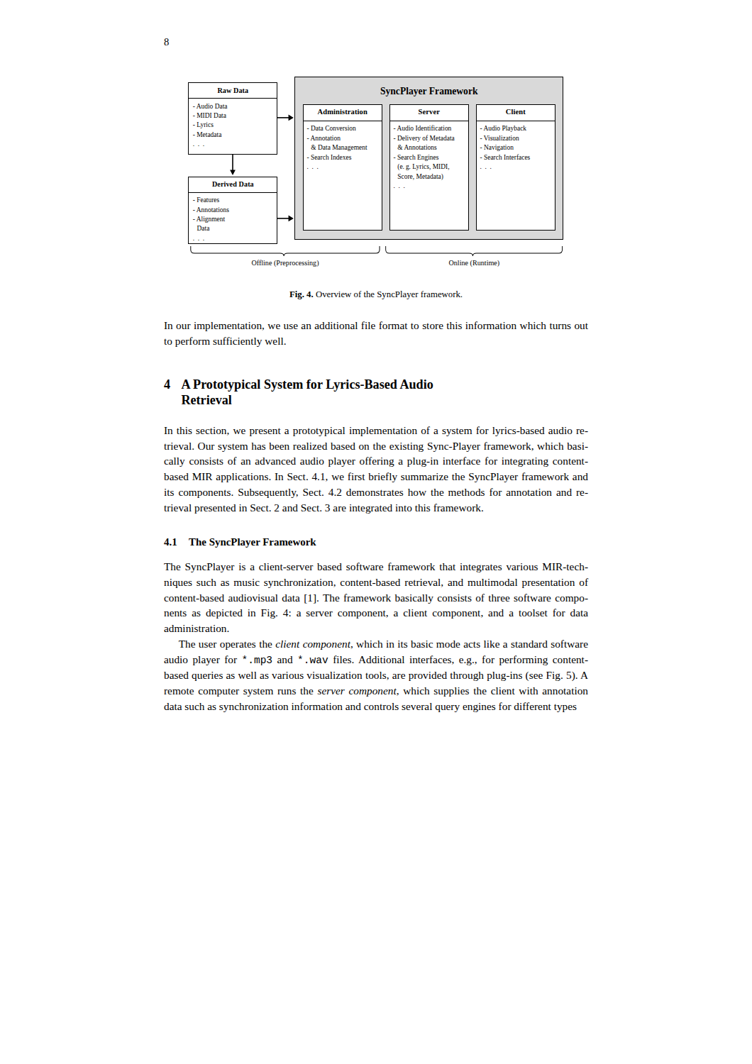8
Raw Data
- Audio Data
- MIDI Data
- Lyrics
- Metadata
. . .
Derived Data
- Features
- Annotations
- Alignment
Data
. . .
SyncPlayer Framework
Administration
- Data Conversion
- Annotation
& Data Management
- Search Indexes
. . .
Server
- Audio Identification
- Delivery of Metadata
& Annotations
- Search Engines
(e. g. Lyrics, MIDI,
Score, Metadata)
. . .
Client
- Audio Playback
- Visualization
- Navigation
- Search Interfaces
. . .
Offline (Preprocessing)
Online (Runtime)
Fig. 4. Overview of the SyncPlayer framework.
In our implementation, we use an additional file format to store this information which turns out to perform sufficiently well.
4 A Prototypical System for Lyrics-Based Audio
Retrieval
In this section, we present a prototypical implementation of a system for lyrics-based audio retrieval. Our system has been realized based on the existing Sync-Player framework, which basically consists of an advanced audio player offering a plug-in interface for integrating content-based MIR applications. In Sect. 4.1, we first briefly summarize the SyncPlayer framework and its components. Subsequently, Sect. 4.2 demonstrates how the methods for annotation and retrieval presented in Sect. 2 and Sect. 3 are integrated into this framework.
4.1 The SyncPlayer Framework
The SyncPlayer is a client-server based software framework that integrates various MIR-techniques such as music synchronization, content-based retrieval, and multimodal presentation of content-based audiovisual data [1]. The framework basically consists of three software components as depicted in Fig. 4: a server component, a client component, and a toolset for data administration.
The user operates the client component, which in its basic mode acts like a standard software audio player for *.mp3 and *.wav files. Additional interfaces, e.g., for performing content-based queries as well as various visualization tools, are provided through plug-ins (see Fig. 5). A remote computer system runs the server component, which supplies the client with annotation data such as synchronization information and controls several query engines for different types